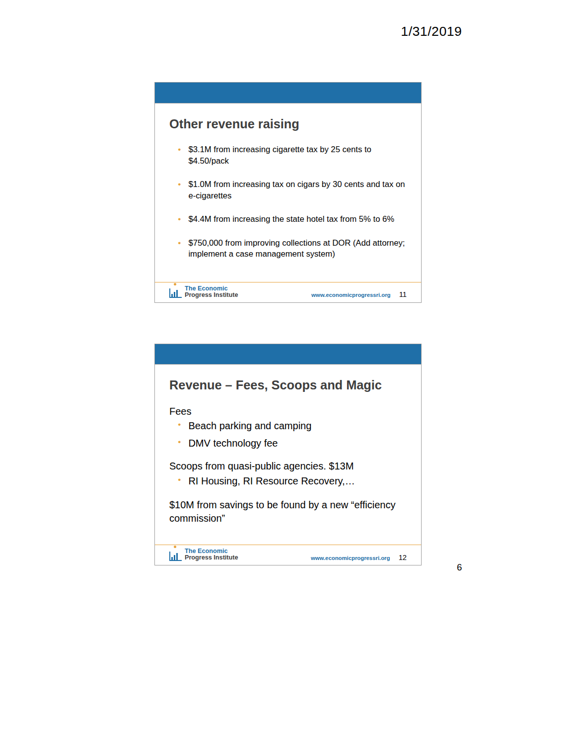1/31/2019
Other revenue raising
$3.1M from increasing cigarette tax by 25 cents to $4.50/pack
$1.0M from increasing tax on cigars by 30 cents and tax on e-cigarettes
$4.4M from increasing the state hotel tax from 5% to 6%
$750,000 from improving collections at DOR (Add attorney; implement a case management system)
The Economic
Progress Institute
www.economicprogressri.org 11
Revenue – Fees, Scoops and Magic
Fees
Beach parking and camping
DMV technology fee
Scoops from quasi-public agencies. $13M
RI Housing, RI Resource Recovery,…
$10M from savings to be found by a new “efficiency commission”
The Economic
Progress Institute
www.economicprogressri.org 12
6